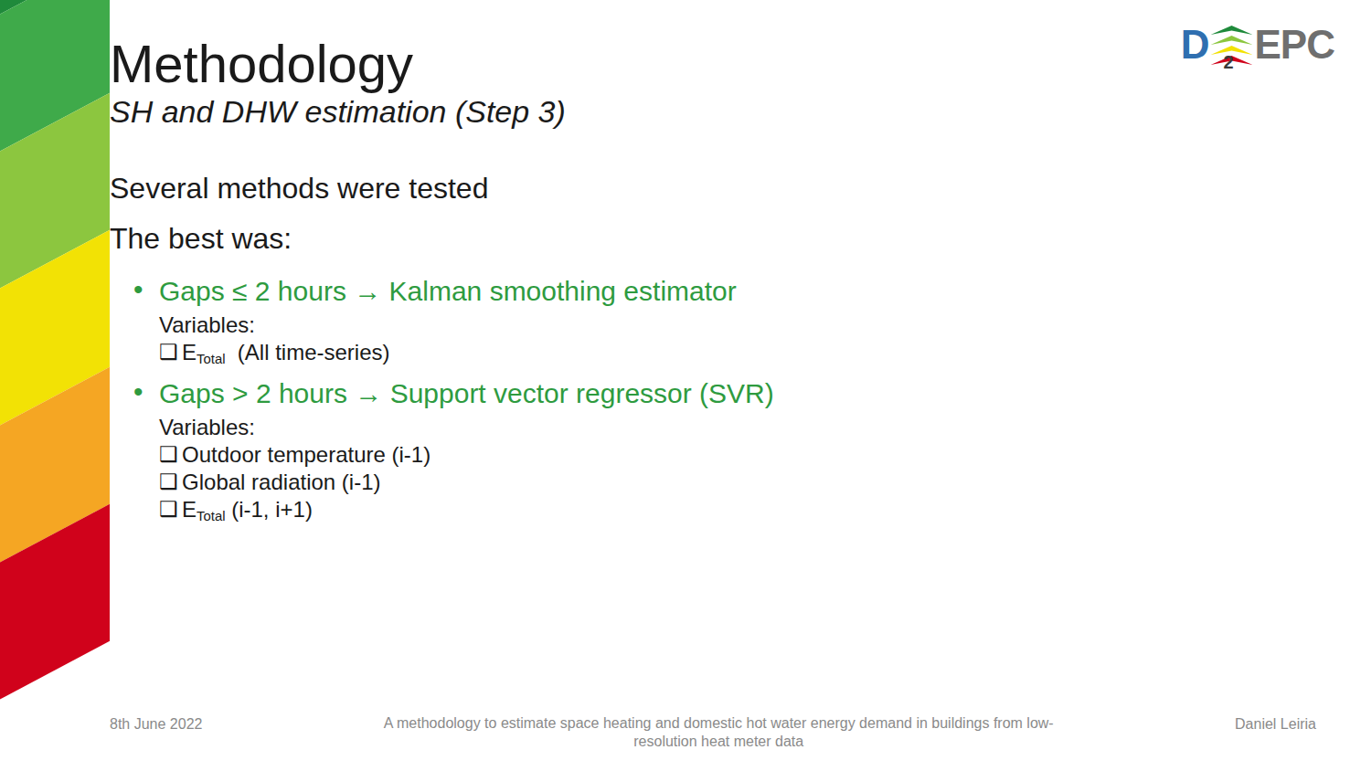D 2 EPC
Methodology
SH and DHW estimation (Step 3)
Several methods were tested
The best was:
Gaps ≤ 2 hours → Kalman smoothing estimator
Variables: ETotal (All time-series)
Gaps > 2 hours → Support vector regressor (SVR)
Variables: Outdoor temperature (i-1) Global radiation (i-1) ETotal (i-1, i+1)
8th June 2022
A methodology to estimate space heating and domestic hot water energy demand in buildings from low-resolution heat meter data
Daniel Leiria